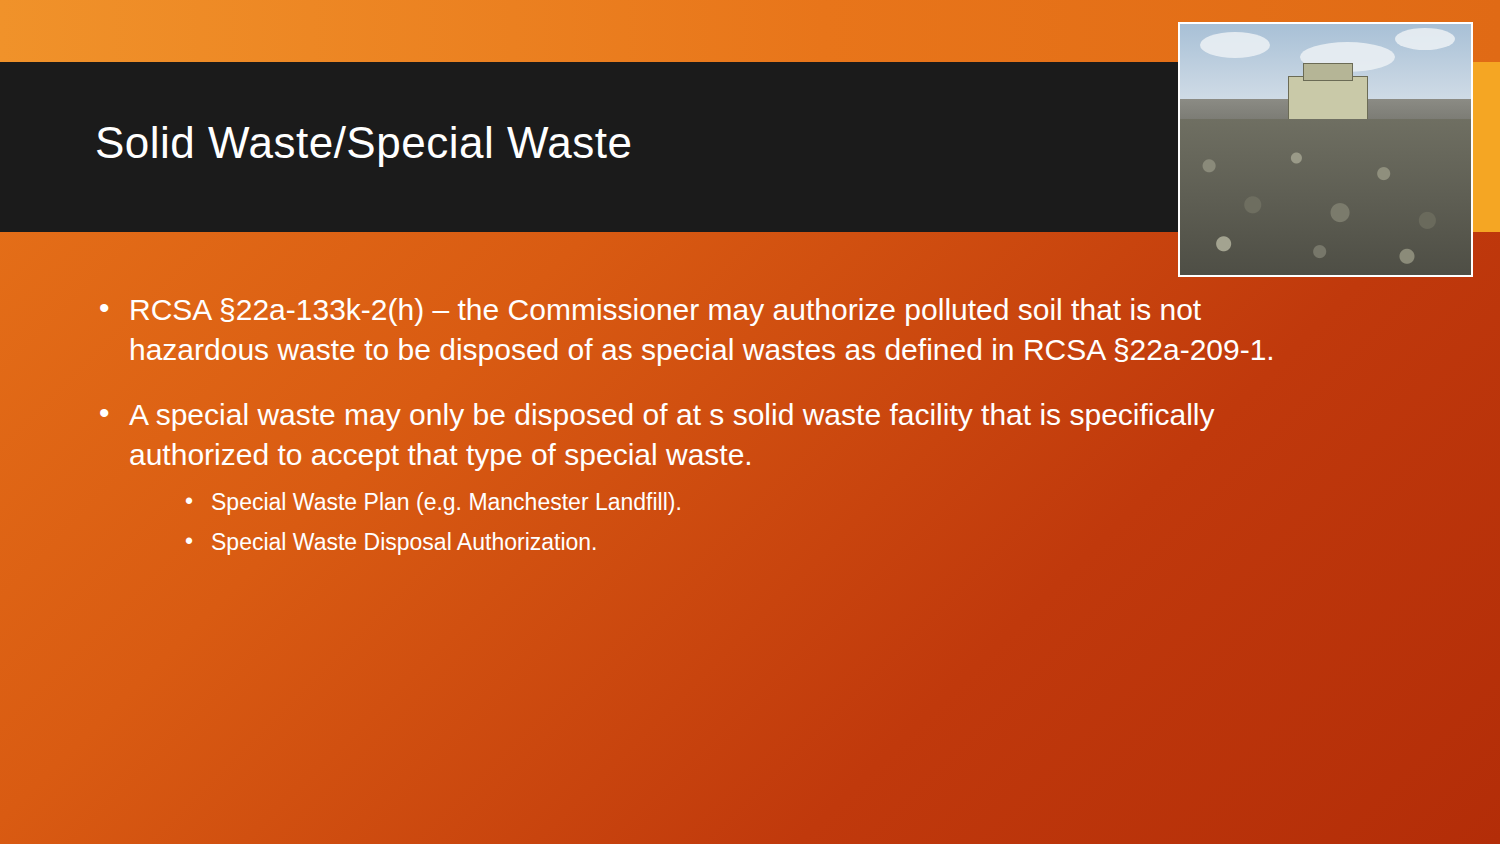Solid Waste/Special Waste
RCSA §22a-133k-2(h) – the Commissioner may authorize polluted soil that is not hazardous waste to be disposed of as special wastes as defined in RCSA §22a-209-1.
A special waste may only be disposed of at s solid waste facility that is specifically authorized to accept that type of special waste.
Special Waste Plan (e.g. Manchester Landfill).
Special Waste Disposal Authorization.